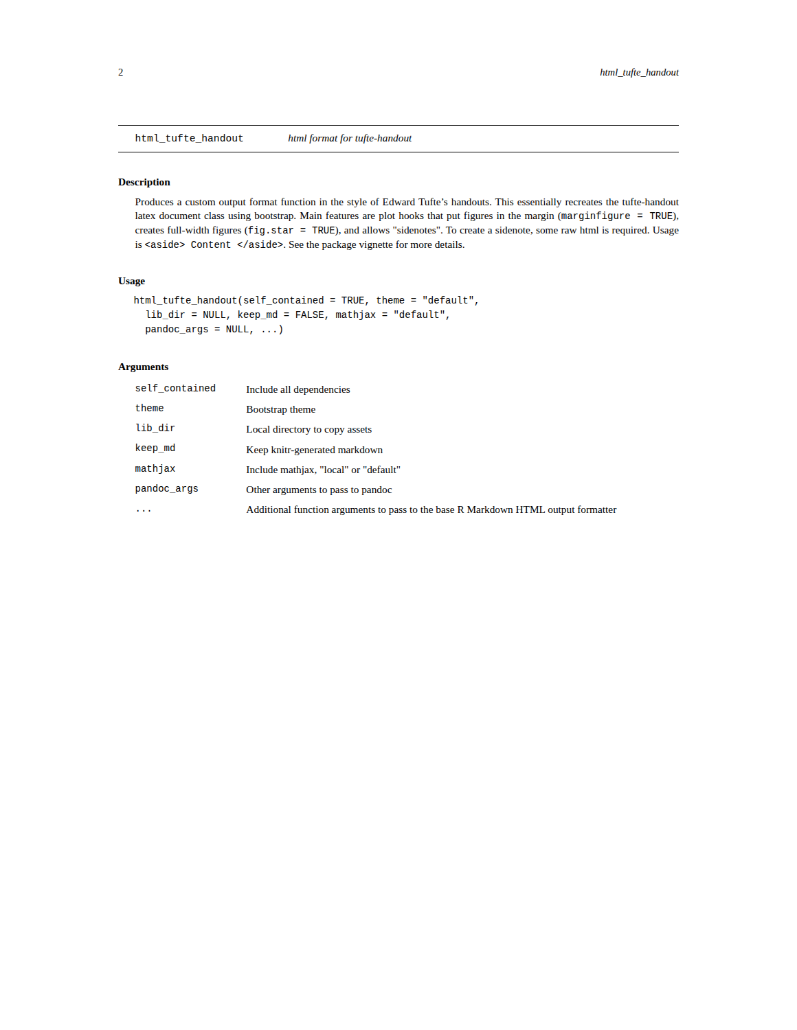2 html_tufte_handout
html_tufte_handout html format for tufte-handout
Description
Produces a custom output format function in the style of Edward Tufte’s handouts. This essentially recreates the tufte-handout latex document class using bootstrap. Main features are plot hooks that put figures in the margin (marginfigure = TRUE), creates full-width figures (fig.star = TRUE), and allows "sidenotes". To create a sidenote, some raw html is required. Usage is <aside> Content </aside>. See the package vignette for more details.
Usage
html_tufte_handout(self_contained = TRUE, theme = "default",
  lib_dir = NULL, keep_md = FALSE, mathjax = "default",
  pandoc_args = NULL, ...)
Arguments
| self_contained | Include all dependencies |
| theme | Bootstrap theme |
| lib_dir | Local directory to copy assets |
| keep_md | Keep knitr-generated markdown |
| mathjax | Include mathjax, "local" or "default" |
| pandoc_args | Other arguments to pass to pandoc |
| ... | Additional function arguments to pass to the base R Markdown HTML output formatter |